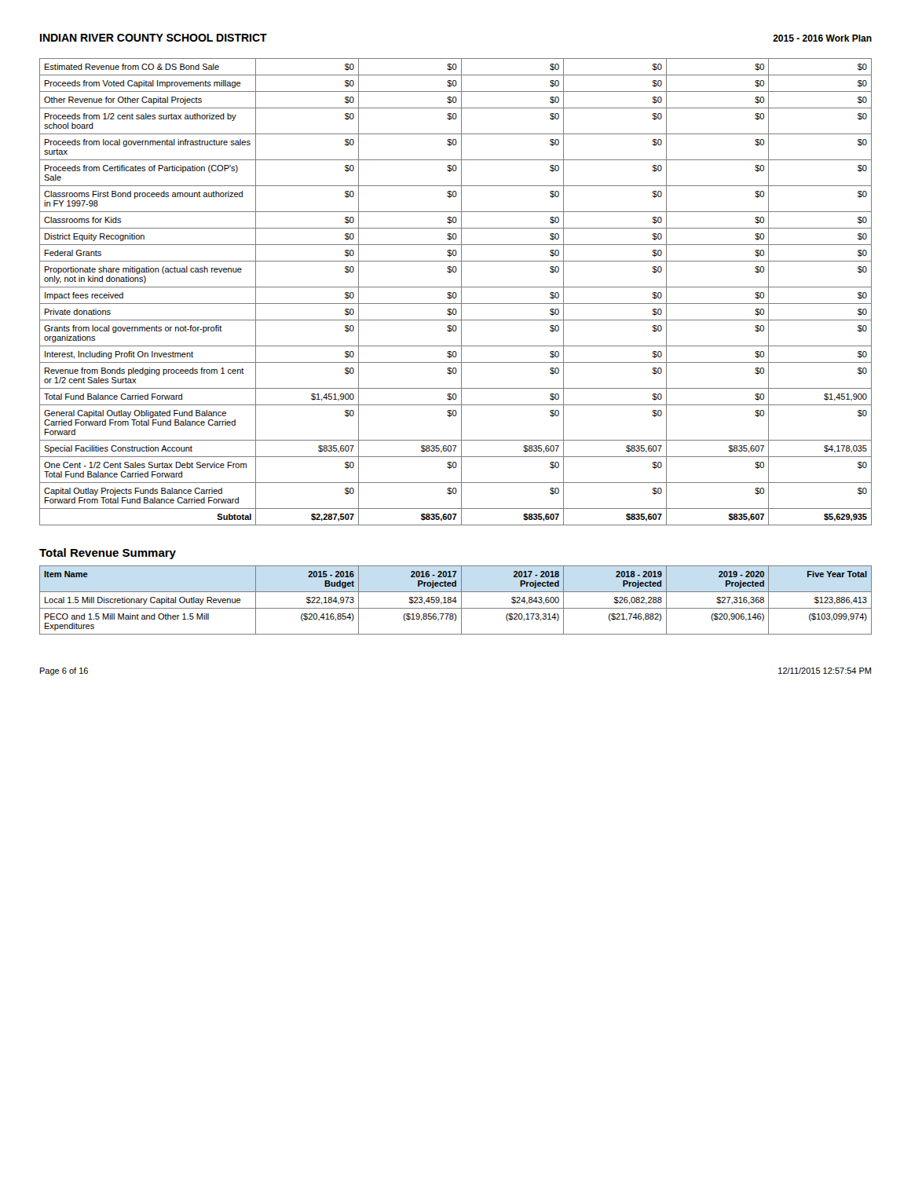INDIAN RIVER COUNTY SCHOOL DISTRICT
2015 - 2016 Work Plan
| Estimated Revenue from CO & DS Bond Sale | $0 | $0 | $0 | $0 | $0 | $0 |
| Proceeds from Voted Capital Improvements millage | $0 | $0 | $0 | $0 | $0 | $0 |
| Other Revenue for Other Capital Projects | $0 | $0 | $0 | $0 | $0 | $0 |
| Proceeds from 1/2 cent sales surtax authorized by school board | $0 | $0 | $0 | $0 | $0 | $0 |
| Proceeds from local governmental infrastructure sales surtax | $0 | $0 | $0 | $0 | $0 | $0 |
| Proceeds from Certificates of Participation (COP's) Sale | $0 | $0 | $0 | $0 | $0 | $0 |
| Classrooms First Bond proceeds amount authorized in FY 1997-98 | $0 | $0 | $0 | $0 | $0 | $0 |
| Classrooms for Kids | $0 | $0 | $0 | $0 | $0 | $0 |
| District Equity Recognition | $0 | $0 | $0 | $0 | $0 | $0 |
| Federal Grants | $0 | $0 | $0 | $0 | $0 | $0 |
| Proportionate share mitigation (actual cash revenue only, not in kind donations) | $0 | $0 | $0 | $0 | $0 | $0 |
| Impact fees received | $0 | $0 | $0 | $0 | $0 | $0 |
| Private donations | $0 | $0 | $0 | $0 | $0 | $0 |
| Grants from local governments or not-for-profit organizations | $0 | $0 | $0 | $0 | $0 | $0 |
| Interest, Including Profit On Investment | $0 | $0 | $0 | $0 | $0 | $0 |
| Revenue from Bonds pledging proceeds from 1 cent or 1/2 cent Sales Surtax | $0 | $0 | $0 | $0 | $0 | $0 |
| Total Fund Balance Carried Forward | $1,451,900 | $0 | $0 | $0 | $0 | $1,451,900 |
| General Capital Outlay Obligated Fund Balance Carried Forward From Total Fund Balance Carried Forward | $0 | $0 | $0 | $0 | $0 | $0 |
| Special Facilities Construction Account | $835,607 | $835,607 | $835,607 | $835,607 | $835,607 | $4,178,035 |
| One Cent - 1/2 Cent Sales Surtax Debt Service From Total Fund Balance Carried Forward | $0 | $0 | $0 | $0 | $0 | $0 |
| Capital Outlay Projects Funds Balance Carried Forward From Total Fund Balance Carried Forward | $0 | $0 | $0 | $0 | $0 | $0 |
| Subtotal | $2,287,507 | $835,607 | $835,607 | $835,607 | $835,607 | $5,629,935 |
Total Revenue Summary
| Item Name | 2015 - 2016 Budget | 2016 - 2017 Projected | 2017 - 2018 Projected | 2018 - 2019 Projected | 2019 - 2020 Projected | Five Year Total |
| --- | --- | --- | --- | --- | --- | --- |
| Local 1.5 Mill Discretionary Capital Outlay Revenue | $22,184,973 | $23,459,184 | $24,843,600 | $26,082,288 | $27,316,368 | $123,886,413 |
| PECO and 1.5 Mill Maint and Other 1.5 Mill Expenditures | ($20,416,854) | ($19,856,778) | ($20,173,314) | ($21,746,882) | ($20,906,146) | ($103,099,974) |
Page 6 of 16
12/11/2015 12:57:54 PM